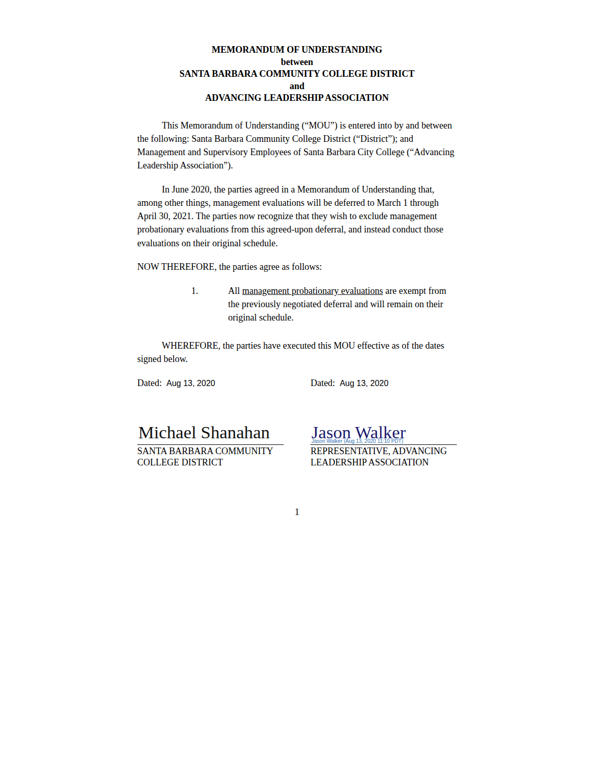MEMORANDUM OF UNDERSTANDING between SANTA BARBARA COMMUNITY COLLEGE DISTRICT and ADVANCING LEADERSHIP ASSOCIATION
This Memorandum of Understanding (“MOU”) is entered into by and between the following: Santa Barbara Community College District (“District”); and Management and Supervisory Employees of Santa Barbara City College (“Advancing Leadership Association”).
In June 2020, the parties agreed in a Memorandum of Understanding that, among other things, management evaluations will be deferred to March 1 through April 30, 2021. The parties now recognize that they wish to exclude management probationary evaluations from this agreed-upon deferral, and instead conduct those evaluations on their original schedule.
NOW THEREFORE, the parties agree as follows:
1. All management probationary evaluations are exempt from the previously negotiated deferral and will remain on their original schedule.
WHEREFORE, the parties have executed this MOU effective as of the dates signed below.
Dated: Aug 13, 2020
Michael Shanahan
SANTA BARBARA COMMUNITY
COLLEGE DISTRICT
Dated: Aug 13, 2020
Jason Walker Jason Walker (Aug 13, 2020 11:10 PDT)
REPRESENTATIVE, ADVANCING
LEADERSHIP ASSOCIATION
1